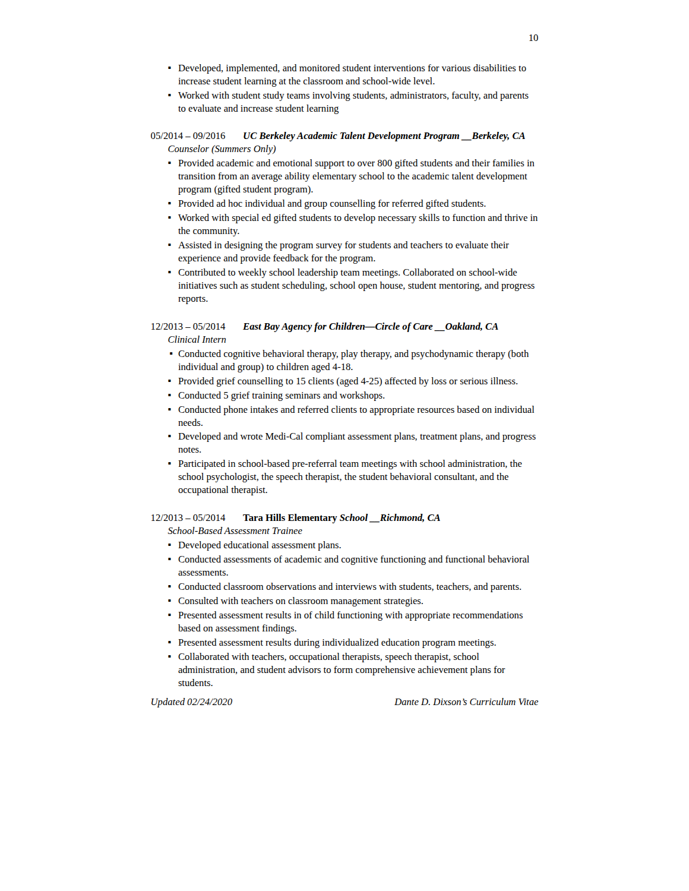10
Developed, implemented, and monitored student interventions for various disabilities to increase student learning at the classroom and school-wide level.
Worked with student study teams involving students, administrators, faculty, and parents to evaluate and increase student learning
05/2014 – 09/2016 UC Berkeley Academic Talent Development Program __Berkeley, CA
Counselor (Summers Only)
Provided academic and emotional support to over 800 gifted students and their families in transition from an average ability elementary school to the academic talent development program (gifted student program).
Provided ad hoc individual and group counselling for referred gifted students.
Worked with special ed gifted students to develop necessary skills to function and thrive in the community.
Assisted in designing the program survey for students and teachers to evaluate their experience and provide feedback for the program.
Contributed to weekly school leadership team meetings. Collaborated on school-wide initiatives such as student scheduling, school open house, student mentoring, and progress reports.
12/2013 – 05/2014 East Bay Agency for Children—Circle of Care __Oakland, CA
Clinical Intern
Conducted cognitive behavioral therapy, play therapy, and psychodynamic therapy (both individual and group) to children aged 4-18.
Provided grief counselling to 15 clients (aged 4-25) affected by loss or serious illness.
Conducted 5 grief training seminars and workshops.
Conducted phone intakes and referred clients to appropriate resources based on individual needs.
Developed and wrote Medi-Cal compliant assessment plans, treatment plans, and progress notes.
Participated in school-based pre-referral team meetings with school administration, the school psychologist, the speech therapist, the student behavioral consultant, and the occupational therapist.
12/2013 – 05/2014 Tara Hills Elementary School __Richmond, CA
School-Based Assessment Trainee
Developed educational assessment plans.
Conducted assessments of academic and cognitive functioning and functional behavioral assessments.
Conducted classroom observations and interviews with students, teachers, and parents.
Consulted with teachers on classroom management strategies.
Presented assessment results in of child functioning with appropriate recommendations based on assessment findings.
Presented assessment results during individualized education program meetings.
Collaborated with teachers, occupational therapists, speech therapist, school administration, and student advisors to form comprehensive achievement plans for students.
Updated 02/24/2020 Dante D. Dixson’s Curriculum Vitae